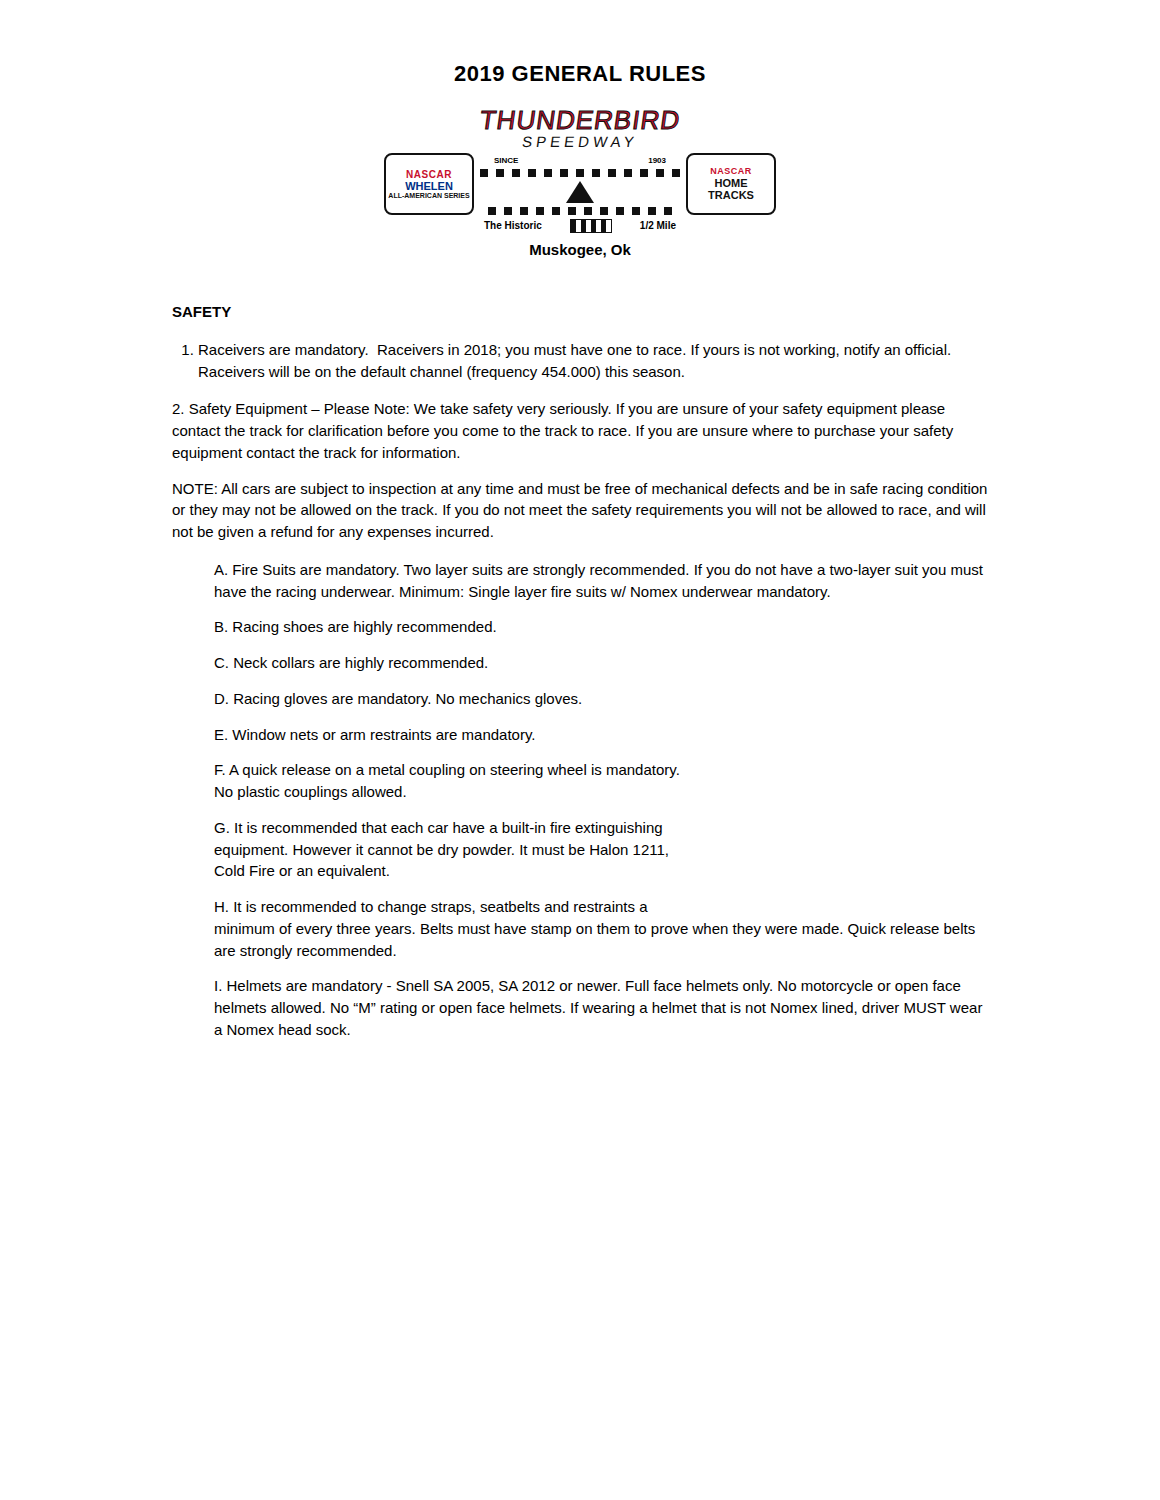2019 GENERAL RULES
NASCAR WHELEN ALL-AMERICAN SERIES
THUNDERBIRD
SPEEDWAY
SINCE 1903
The Historic 1/2 Mile
Muskogee, Ok
NASCAR HOME TRACKS
SAFETY
Raceivers are mandatory. Raceivers in 2018; you must have one to race. If yours is not working, notify an official. Raceivers will be on the default channel (frequency 454.000) this season.
2. Safety Equipment – Please Note: We take safety very seriously. If you are unsure of your safety equipment please contact the track for clarification before you come to the track to race. If you are unsure where to purchase your safety equipment contact the track for information.
NOTE: All cars are subject to inspection at any time and must be free of mechanical defects and be in safe racing condition or they may not be allowed on the track. If you do not meet the safety requirements you will not be allowed to race, and will not be given a refund for any expenses incurred.
A. Fire Suits are mandatory. Two layer suits are strongly recommended. If you do not have a two-layer suit you must have the racing underwear. Minimum: Single layer fire suits w/ Nomex underwear mandatory.
B. Racing shoes are highly recommended.
C. Neck collars are highly recommended.
D. Racing gloves are mandatory. No mechanics gloves.
E. Window nets or arm restraints are mandatory.
F. A quick release on a metal coupling on steering wheel is mandatory.
No plastic couplings allowed.
G. It is recommended that each car have a built-in fire extinguishing
equipment. However it cannot be dry powder. It must be Halon 1211,
Cold Fire or an equivalent.
H. It is recommended to change straps, seatbelts and restraints a
minimum of every three years. Belts must have stamp on them to prove when they were made. Quick release belts are strongly recommended.
I. Helmets are mandatory - Snell SA 2005, SA 2012 or newer. Full face helmets only. No motorcycle or open face helmets allowed. No “M” rating or open face helmets. If wearing a helmet that is not Nomex lined, driver MUST wear a Nomex head sock.